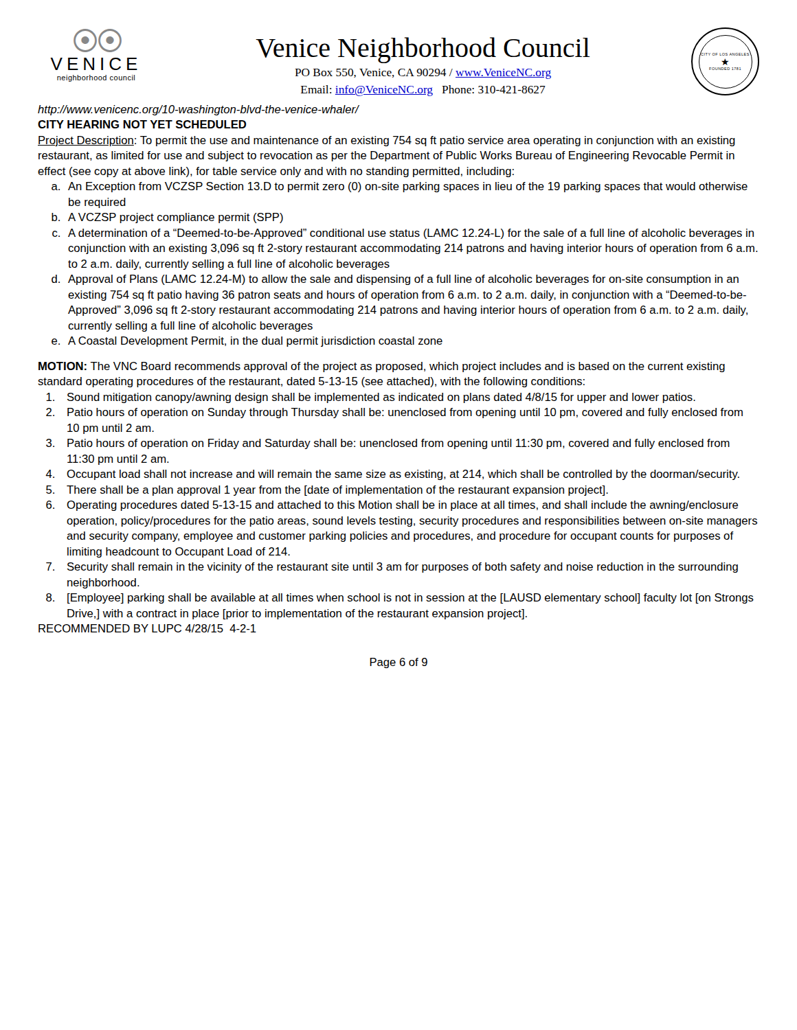⦿⦿
VENICE
neighborhood council
Venice Neighborhood Council
PO Box 550, Venice, CA 90294 / www.VeniceNC.org
Email: info@VeniceNC.org Phone: 310-421-8627
CITY OF LOS ANGELES
★
FOUNDED 1781
http://www.venicenc.org/10-washington-blvd-the-venice-whaler/
CITY HEARING NOT YET SCHEDULED
Project Description: To permit the use and maintenance of an existing 754 sq ft patio service area operating in conjunction with an existing restaurant, as limited for use and subject to revocation as per the Department of Public Works Bureau of Engineering Revocable Permit in effect (see copy at above link), for table service only and with no standing permitted, including:
An Exception from VCZSP Section 13.D to permit zero (0) on-site parking spaces in lieu of the 19 parking spaces that would otherwise be required
A VCZSP project compliance permit (SPP)
A determination of a “Deemed-to-be-Approved” conditional use status (LAMC 12.24-L) for the sale of a full line of alcoholic beverages in conjunction with an existing 3,096 sq ft 2-story restaurant accommodating 214 patrons and having interior hours of operation from 6 a.m. to 2 a.m. daily, currently selling a full line of alcoholic beverages
Approval of Plans (LAMC 12.24-M) to allow the sale and dispensing of a full line of alcoholic beverages for on-site consumption in an existing 754 sq ft patio having 36 patron seats and hours of operation from 6 a.m. to 2 a.m. daily, in conjunction with a “Deemed-to-be-Approved” 3,096 sq ft 2-story restaurant accommodating 214 patrons and having interior hours of operation from 6 a.m. to 2 a.m. daily, currently selling a full line of alcoholic beverages
A Coastal Development Permit, in the dual permit jurisdiction coastal zone
MOTION: The VNC Board recommends approval of the project as proposed, which project includes and is based on the current existing standard operating procedures of the restaurant, dated 5-13-15 (see attached), with the following conditions:
Sound mitigation canopy/awning design shall be implemented as indicated on plans dated 4/8/15 for upper and lower patios.
Patio hours of operation on Sunday through Thursday shall be: unenclosed from opening until 10 pm, covered and fully enclosed from 10 pm until 2 am.
Patio hours of operation on Friday and Saturday shall be: unenclosed from opening until 11:30 pm, covered and fully enclosed from 11:30 pm until 2 am.
Occupant load shall not increase and will remain the same size as existing, at 214, which shall be controlled by the doorman/security.
There shall be a plan approval 1 year from the [date of implementation of the restaurant expansion project].
Operating procedures dated 5-13-15 and attached to this Motion shall be in place at all times, and shall include the awning/enclosure operation, policy/procedures for the patio areas, sound levels testing, security procedures and responsibilities between on-site managers and security company, employee and customer parking policies and procedures, and procedure for occupant counts for purposes of limiting headcount to Occupant Load of 214.
Security shall remain in the vicinity of the restaurant site until 3 am for purposes of both safety and noise reduction in the surrounding neighborhood.
[Employee] parking shall be available at all times when school is not in session at the [LAUSD elementary school] faculty lot [on Strongs Drive,] with a contract in place [prior to implementation of the restaurant expansion project].
RECOMMENDED BY LUPC 4/28/15 4-2-1
Page 6 of 9